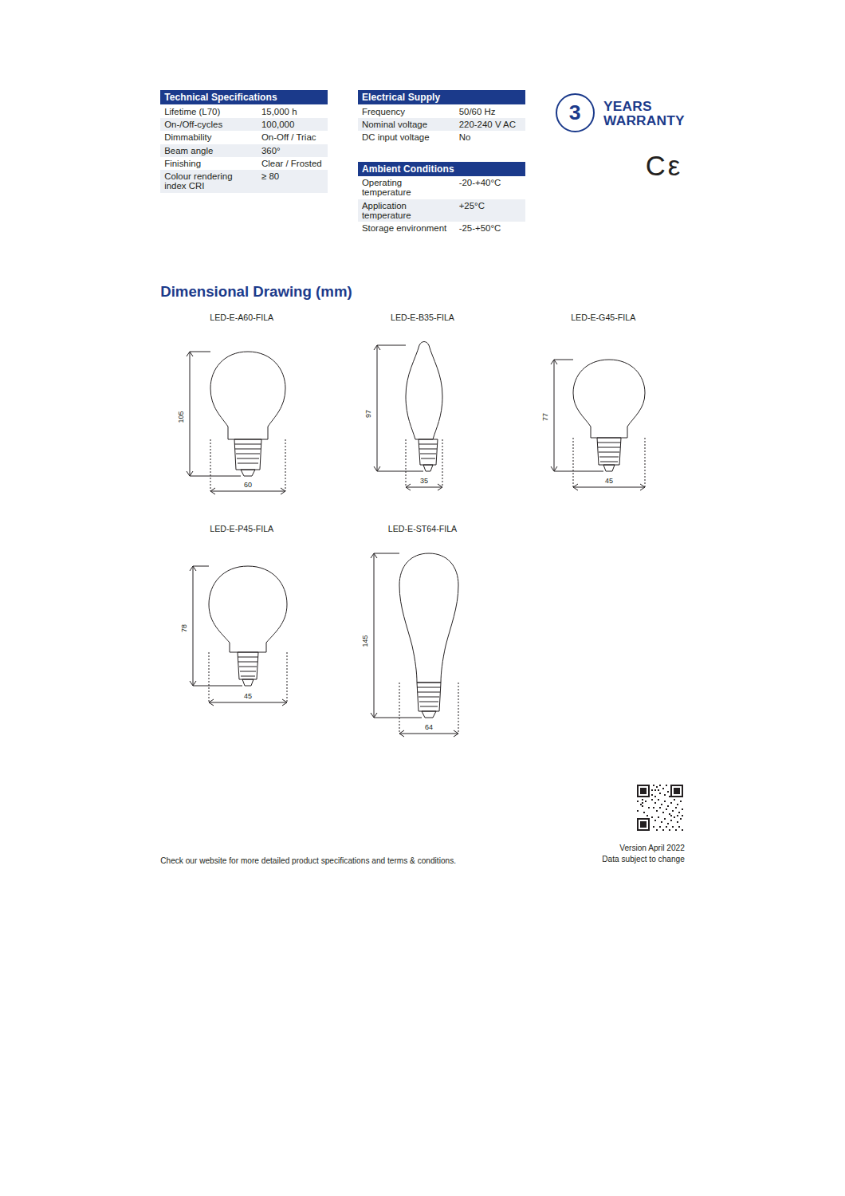Technical Specifications
| Lifetime (L70) | 15,000 h |
| On-/Off-cycles | 100,000 |
| Dimmability | On-Off / Triac |
| Beam angle | 360° |
| Finishing | Clear / Frosted |
| Colour rendering index CRI | ≥ 80 |
Electrical Supply
| Frequency | 50/60 Hz |
| Nominal voltage | 220-240 V AC |
| DC input voltage | No |
Ambient Conditions
| Operating temperature | -20-+40°C |
| Application temperature | +25°C |
| Storage environment | -25-+50°C |
3
YEARS
WARRANTY
C ε
Dimensional Drawing (mm)
LED-E-A60-FILA
105 60
LED-E-B35-FILA
97 35
LED-E-G45-FILA
77 45
LED-E-P45-FILA
78 45
LED-E-ST64-FILA
145 64
Check our website for more detailed product specifications and terms & conditions.
Version April 2022
Data subject to change